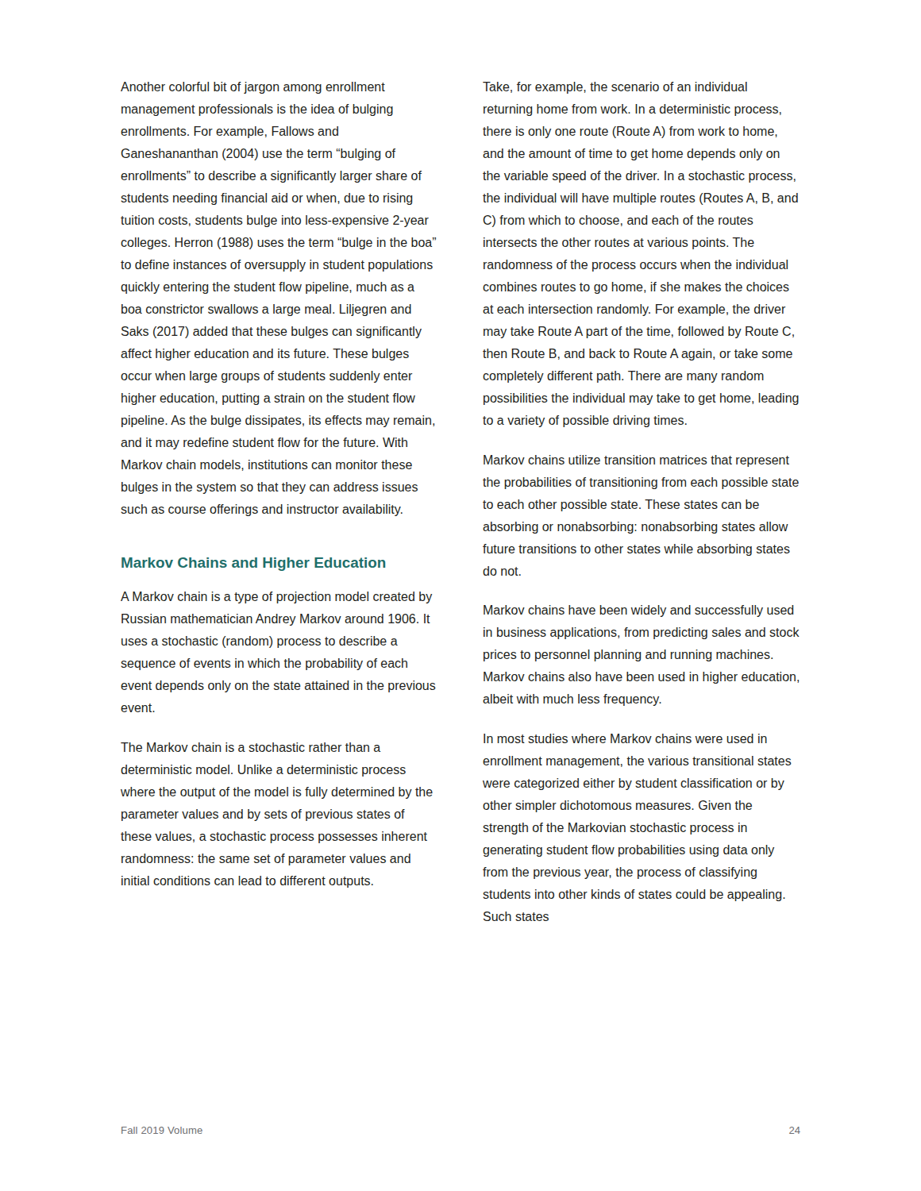Another colorful bit of jargon among enrollment management professionals is the idea of bulging enrollments. For example, Fallows and Ganeshananthan (2004) use the term “bulging of enrollments” to describe a significantly larger share of students needing financial aid or when, due to rising tuition costs, students bulge into less-expensive 2-year colleges. Herron (1988) uses the term “bulge in the boa” to define instances of oversupply in student populations quickly entering the student flow pipeline, much as a boa constrictor swallows a large meal. Liljegren and Saks (2017) added that these bulges can significantly affect higher education and its future. These bulges occur when large groups of students suddenly enter higher education, putting a strain on the student flow pipeline. As the bulge dissipates, its effects may remain, and it may redefine student flow for the future. With Markov chain models, institutions can monitor these bulges in the system so that they can address issues such as course offerings and instructor availability.
Markov Chains and Higher Education
A Markov chain is a type of projection model created by Russian mathematician Andrey Markov around 1906. It uses a stochastic (random) process to describe a sequence of events in which the probability of each event depends only on the state attained in the previous event.
The Markov chain is a stochastic rather than a deterministic model. Unlike a deterministic process where the output of the model is fully determined by the parameter values and by sets of previous states of these values, a stochastic process possesses inherent randomness: the same set of parameter values and initial conditions can lead to different outputs.
Take, for example, the scenario of an individual returning home from work. In a deterministic process, there is only one route (Route A) from work to home, and the amount of time to get home depends only on the variable speed of the driver. In a stochastic process, the individual will have multiple routes (Routes A, B, and C) from which to choose, and each of the routes intersects the other routes at various points. The randomness of the process occurs when the individual combines routes to go home, if she makes the choices at each intersection randomly. For example, the driver may take Route A part of the time, followed by Route C, then Route B, and back to Route A again, or take some completely different path. There are many random possibilities the individual may take to get home, leading to a variety of possible driving times.
Markov chains utilize transition matrices that represent the probabilities of transitioning from each possible state to each other possible state. These states can be absorbing or nonabsorbing: nonabsorbing states allow future transitions to other states while absorbing states do not.
Markov chains have been widely and successfully used in business applications, from predicting sales and stock prices to personnel planning and running machines. Markov chains also have been used in higher education, albeit with much less frequency.
In most studies where Markov chains were used in enrollment management, the various transitional states were categorized either by student classification or by other simpler dichotomous measures. Given the strength of the Markovian stochastic process in generating student flow probabilities using data only from the previous year, the process of classifying students into other kinds of states could be appealing. Such states
Fall 2019 Volume 24